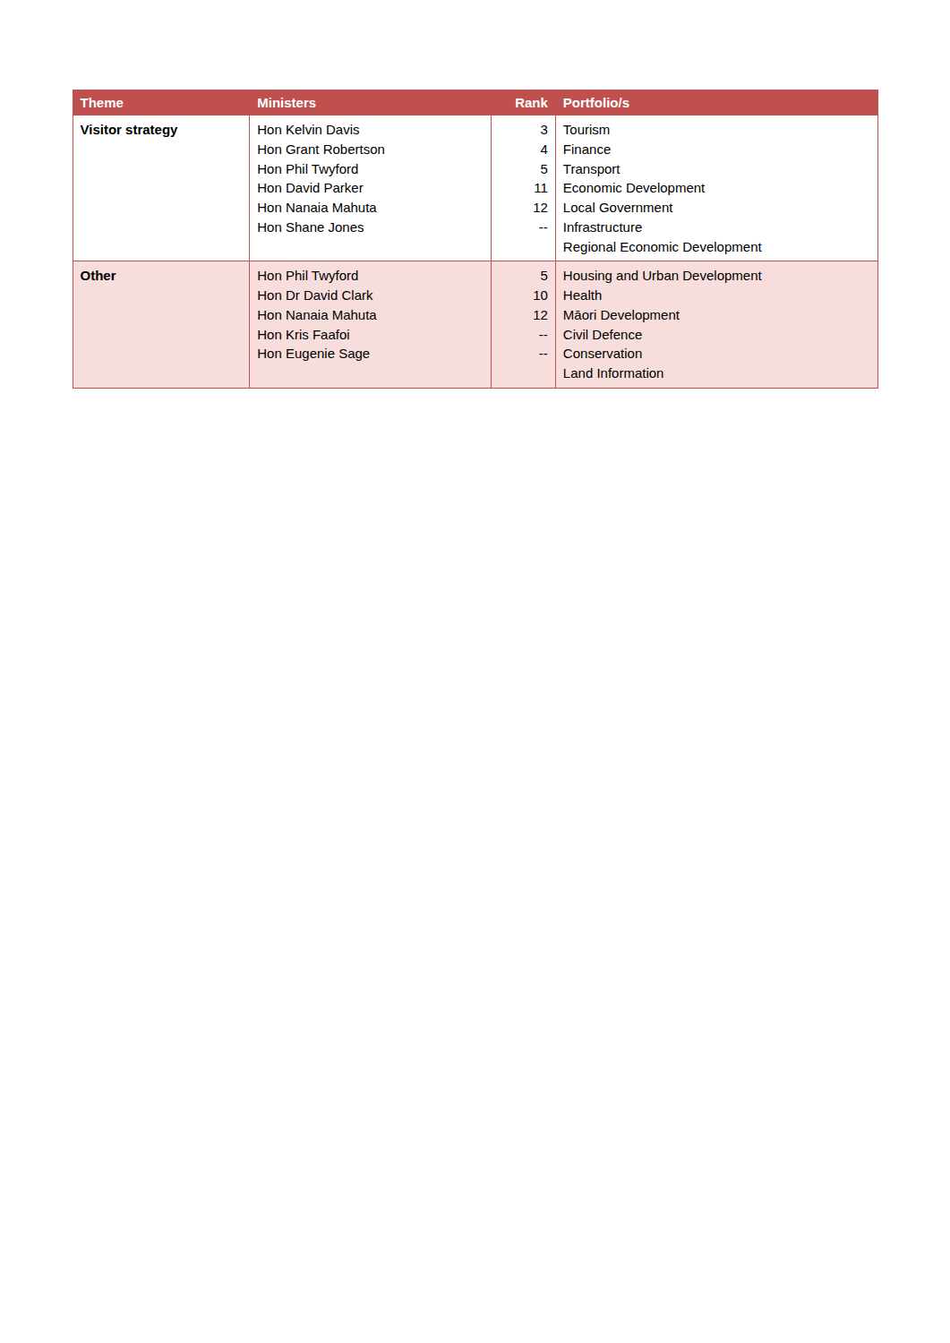| Theme | Ministers | Rank | Portfolio/s |
| --- | --- | --- | --- |
| Visitor strategy | Hon Kelvin Davis Hon Grant Robertson Hon Phil Twyford Hon David Parker Hon Nanaia Mahuta Hon Shane Jones | 3 4 5 11 12 -- | Tourism Finance Transport Economic Development Local Government Infrastructure Regional Economic Development |
| Other | Hon Phil Twyford Hon Dr David Clark Hon Nanaia Mahuta Hon Kris Faafoi Hon Eugenie Sage | 5 10 12 -- -- | Housing and Urban Development Health Māori Development Civil Defence Conservation Land Information |